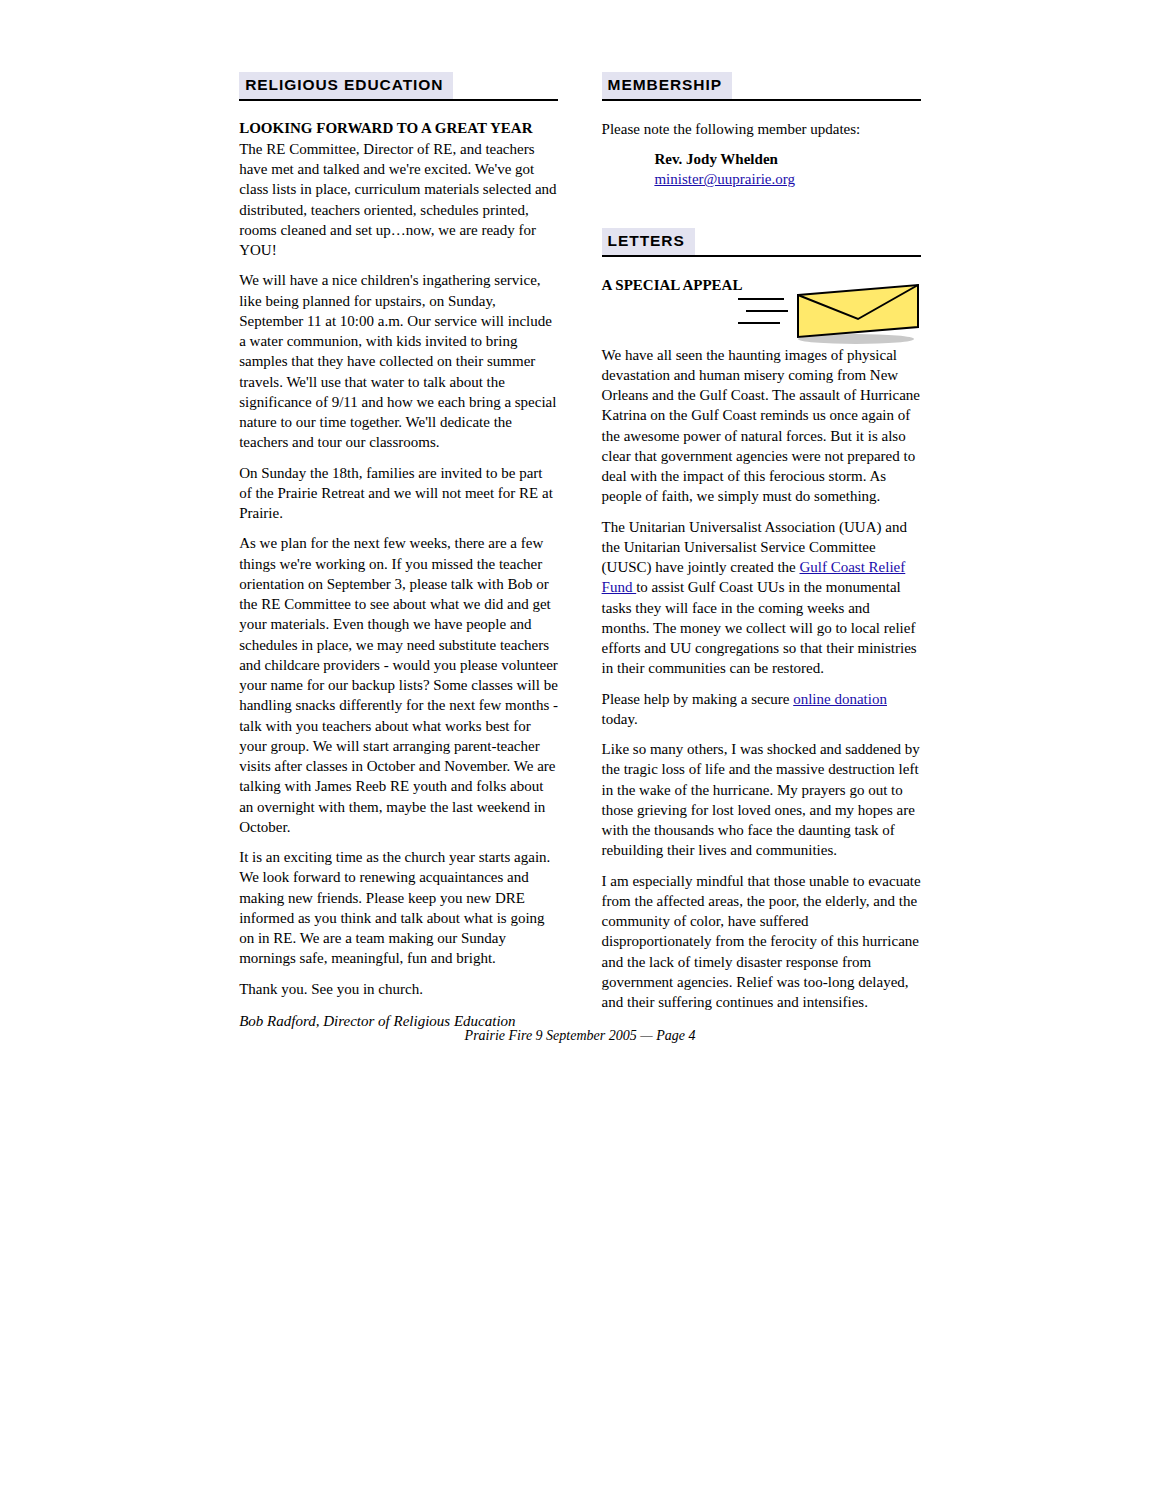RELIGIOUS EDUCATION
LOOKING FORWARD TO A GREAT YEAR
The RE Committee, Director of RE, and teachers have met and talked and we're excited. We've got class lists in place, curriculum materials selected and distributed, teachers oriented, schedules printed, rooms cleaned and set up…now, we are ready for YOU!
We will have a nice children's ingathering service, like being planned for upstairs, on Sunday, September 11 at 10:00 a.m. Our service will include a water communion, with kids invited to bring samples that they have collected on their summer travels. We'll use that water to talk about the significance of 9/11 and how we each bring a special nature to our time together. We'll dedicate the teachers and tour our classrooms.
On Sunday the 18th, families are invited to be part of the Prairie Retreat and we will not meet for RE at Prairie.
As we plan for the next few weeks, there are a few things we're working on. If you missed the teacher orientation on September 3, please talk with Bob or the RE Committee to see about what we did and get your materials. Even though we have people and schedules in place, we may need substitute teachers and childcare providers - would you please volunteer your name for our backup lists? Some classes will be handling snacks differently for the next few months - talk with you teachers about what works best for your group. We will start arranging parent-teacher visits after classes in October and November. We are talking with James Reeb RE youth and folks about an overnight with them, maybe the last weekend in October.
It is an exciting time as the church year starts again. We look forward to renewing acquaintances and making new friends. Please keep you new DRE informed as you think and talk about what is going on in RE. We are a team making our Sunday mornings safe, meaningful, fun and bright.
Thank you. See you in church.
Bob Radford, Director of Religious Education
MEMBERSHIP
Please note the following member updates:
Rev. Jody Whelden
minister@uuprairie.org
LETTERS
A SPECIAL APPEAL
We have all seen the haunting images of physical devastation and human misery coming from New Orleans and the Gulf Coast. The assault of Hurricane Katrina on the Gulf Coast reminds us once again of the awesome power of natural forces. But it is also clear that government agencies were not prepared to deal with the impact of this ferocious storm. As people of faith, we simply must do something.
The Unitarian Universalist Association (UUA) and the Unitarian Universalist Service Committee (UUSC) have jointly created the Gulf Coast Relief Fund to assist Gulf Coast UUs in the monumental tasks they will face in the coming weeks and months. The money we collect will go to local relief efforts and UU congregations so that their ministries in their communities can be restored.
Please help by making a secure online donation today.
Like so many others, I was shocked and saddened by the tragic loss of life and the massive destruction left in the wake of the hurricane. My prayers go out to those grieving for lost loved ones, and my hopes are with the thousands who face the daunting task of rebuilding their lives and communities.
I am especially mindful that those unable to evacuate from the affected areas, the poor, the elderly, and the community of color, have suffered disproportionately from the ferocity of this hurricane and the lack of timely disaster response from government agencies. Relief was too-long delayed, and their suffering continues and intensifies.
Prairie Fire 9 September 2005 — Page 4